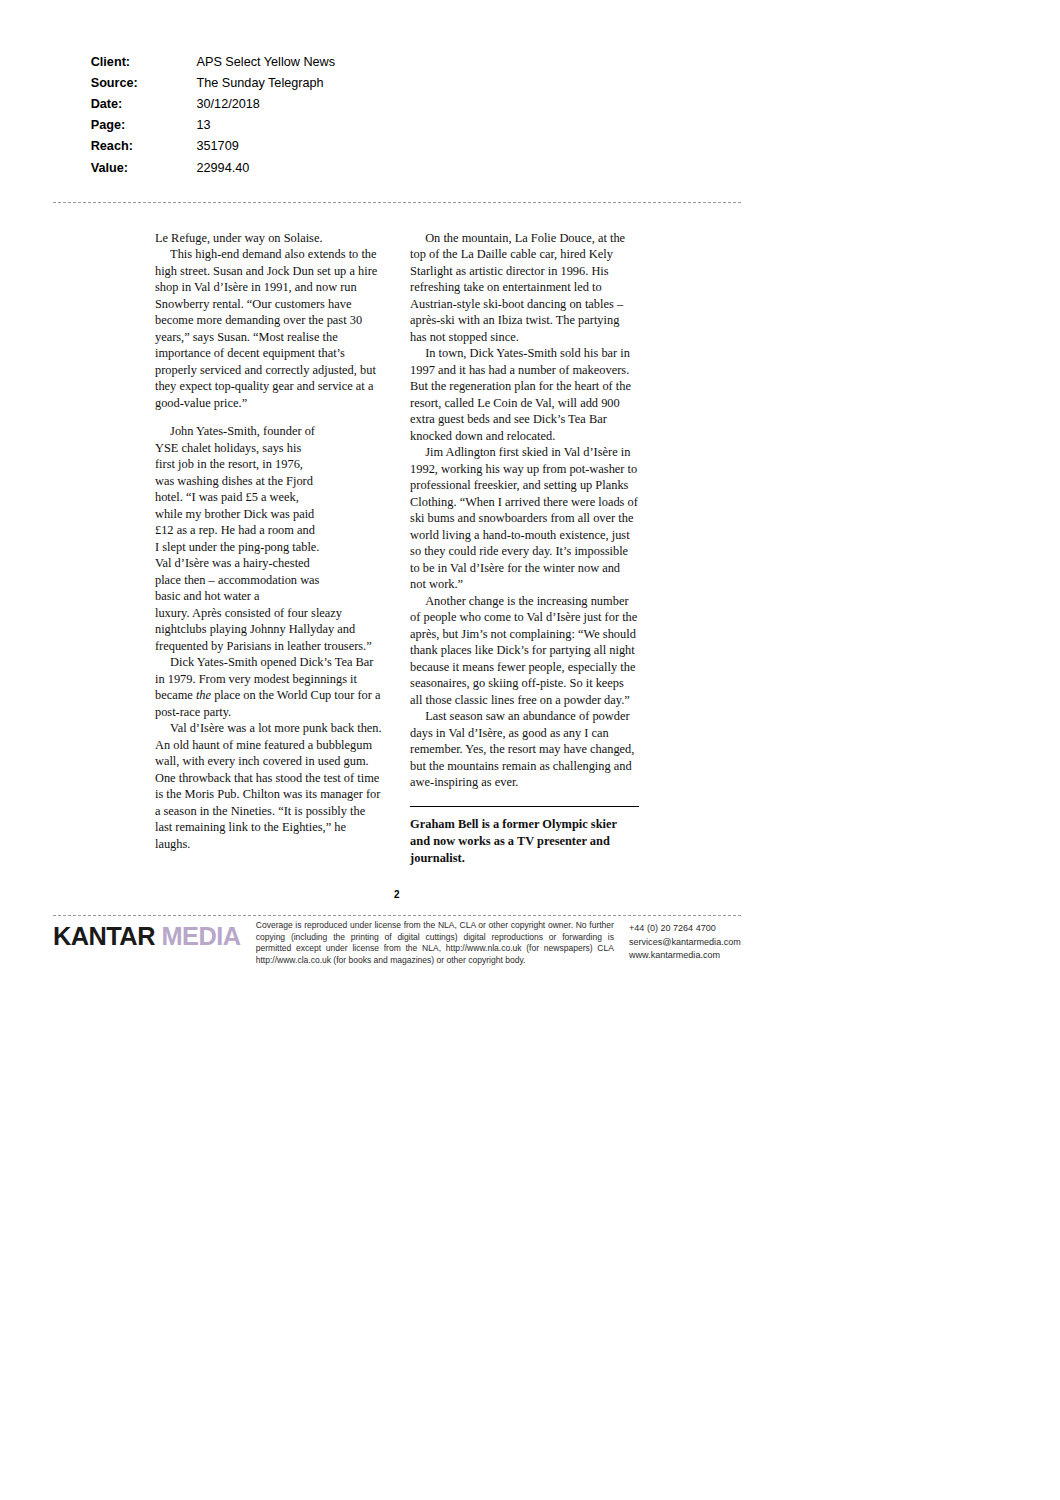| Client: | APS Select Yellow News |
| Source: | The Sunday Telegraph |
| Date: | 30/12/2018 |
| Page: | 13 |
| Reach: | 351709 |
| Value: | 22994.40 |
Le Refuge, under way on Solaise.
This high-end demand also extends to the high street. Susan and Jock Dun set up a hire shop in Val d’Isère in 1991, and now run Snowberry rental. “Our customers have become more demanding over the past 30 years,” says Susan. “Most realise the importance of decent equipment that’s properly serviced and correctly adjusted, but they expect top-quality gear and service at a good-value price.”
John Yates-Smith, founder of YSE chalet holidays, says his first job in the resort, in 1976, was washing dishes at the Fjord hotel. “I was paid £5 a week, while my brother Dick was paid £12 as a rep. He had a room and I slept under the ping-pong table. Val d’Isère was a hairy-chested place then – accommodation was basic and hot water a
luxury. Après consisted of four sleazy nightclubs playing Johnny Hallyday and frequented by Parisians in leather trousers.”
Dick Yates-Smith opened Dick’s Tea Bar in 1979. From very modest beginnings it became the place on the World Cup tour for a post-race party.
Val d’Isère was a lot more punk back then. An old haunt of mine featured a bubblegum wall, with every inch covered in used gum. One throwback that has stood the test of time is the Moris Pub. Chilton was its manager for a season in the Nineties. “It is possibly the last remaining link to the Eighties,” he laughs.
On the mountain, La Folie Douce, at the top of the La Daille cable car, hired Kely Starlight as artistic director in 1996. His refreshing take on entertainment led to Austrian-style ski-boot dancing on tables – après-ski with an Ibiza twist. The partying has not stopped since.
In town, Dick Yates-Smith sold his bar in 1997 and it has had a number of makeovers. But the regeneration plan for the heart of the resort, called Le Coin de Val, will add 900 extra guest beds and see Dick’s Tea Bar knocked down and relocated.
Jim Adlington first skied in Val d’Isère in 1992, working his way up from pot-washer to professional freeskier, and setting up Planks Clothing. “When I arrived there were loads of ski bums and snowboarders from all over the world living a hand-to-mouth existence, just so they could ride every day. It’s impossible to be in Val d’Isère for the winter now and not work.”
Another change is the increasing number of people who come to Val d’Isère just for the après, but Jim’s not complaining: “We should thank places like Dick’s for partying all night because it means fewer people, especially the seasonaires, go skiing off-piste. So it keeps all those classic lines free on a powder day.”
Last season saw an abundance of powder days in Val d’Isère, as good as any I can remember. Yes, the resort may have changed, but the mountains remain as challenging and awe-inspiring as ever.
Graham Bell is a former Olympic skier and now works as a TV presenter and journalist.
2
KANTAR MEDIA
Coverage is reproduced under license from the NLA, CLA or other copyright owner. No further copying (including the printing of digital cuttings) digital reproductions or forwarding is permitted except under license from the NLA, http://www.nla.co.uk (for newspapers) CLA http://www.cla.co.uk (for books and magazines) or other copyright body.
+44 (0) 20 7264 4700
services@kantarmedia.com
www.kantarmedia.com